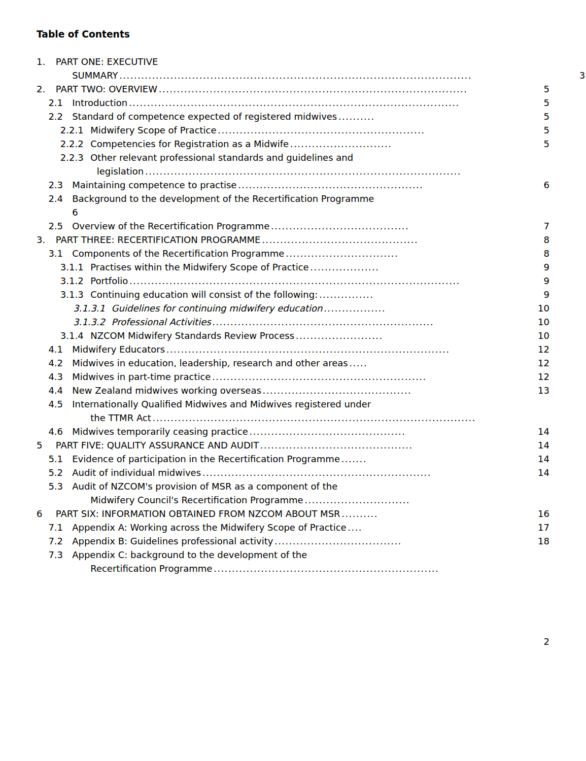Table of Contents
1. PART ONE: EXECUTIVE
SUMMARY ................................................................................................. 3
2. PART TWO: OVERVIEW ..................................................................................... 5
2.1 Introduction ........................................................................................... 5
2.2 Standard of competence expected of registered midwives .......... 5
2.2.1 Midwifery Scope of Practice ......................................................... 5
2.2.2 Competencies for Registration as a Midwife ............................ 5
2.2.3 Other relevant professional standards and guidelines and
legislation ....................................................................................... 6
2.3 Maintaining competence to practise ................................................... 6
2.4 Background to the development of the Recertification Programme
6
2.5 Overview of the Recertification Programme ...................................... 7
3. PART THREE: RECERTIFICATION PROGRAMME ........................................... 8
3.1 Components of the Recertification Programme ............................... 8
3.1.1 Practises within the Midwifery Scope of Practice ................... 9
3.1.2 Portfolio ........................................................................................... 9
3.1.3 Continuing education will consist of the following: ............... 9
3.1.3.1 Guidelines for continuing midwifery education ................. 10
3.1.3.2 Professional Activities ............................................................. 10
3.1.4 NZCOM Midwifery Standards Review Process ........................ 10
4.1 Midwifery Educators .............................................................................. 12
4.2 Midwives in education, leadership, research and other areas ..... 12
4.3 Midwives in part-time practice ........................................................... 12
4.4 New Zealand midwives working overseas ......................................... 13
4.5 Internationally Qualified Midwives and Midwives registered under
the TTMR Act ......................................................................................... 14
4.6 Midwives temporarily ceasing practice ........................................... 14
5 PART FIVE: QUALITY ASSURANCE AND AUDIT .......................................... 14
5.1 Evidence of participation in the Recertification Programme ....... 14
5.2 Audit of individual midwives ............................................................... 14
5.3 Audit of NZCOM's provision of MSR as a component of the
Midwifery Council's Recertification Programme ............................. 15
6 PART SIX: INFORMATION OBTAINED FROM NZCOM ABOUT MSR .......... 16
7.1 Appendix A: Working across the Midwifery Scope of Practice .... 17
7.2 Appendix B: Guidelines professional activity ................................... 18
7.3 Appendix C: background to the development of the
Recertification Programme .............................................................. 21
2